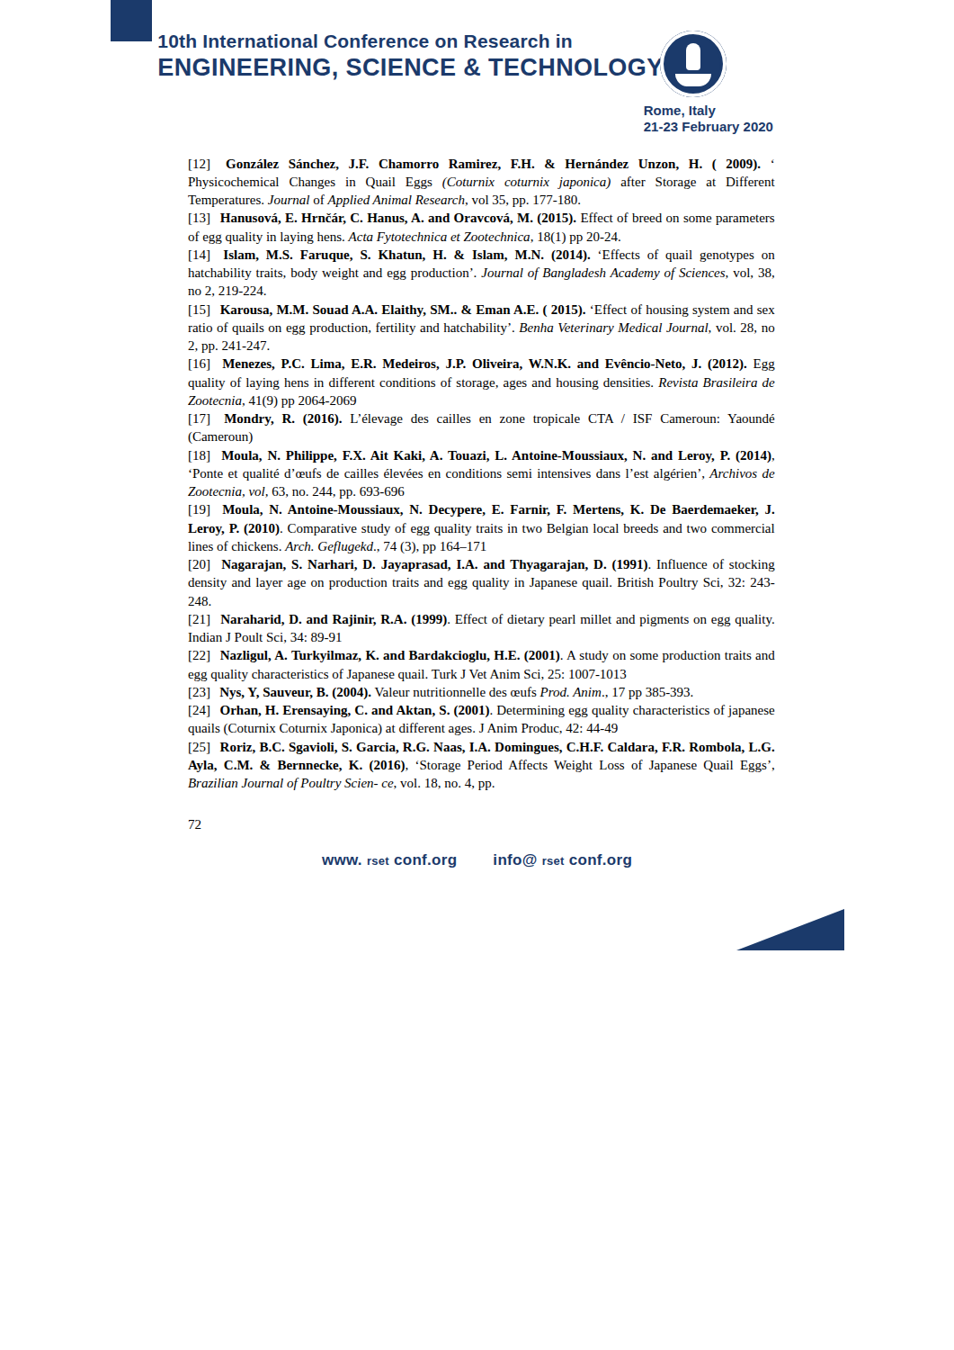10th International Conference on Research in
ENGINEERING, SCIENCE & TECHNOLOGY
Rome, Italy
21-23 February 2020
[12] González Sánchez, J.F. Chamorro Ramirez, F.H. & Hernández Unzon, H. ( 2009). ‘ Physicochemical Changes in Quail Eggs (Coturnix coturnix japonica) after Storage at Different Temperatures. Journal of Applied Animal Research, vol 35, pp. 177-180.
[13] Hanusová, E. Hrnčár, C. Hanus, A. and Oravcová, M. (2015). Effect of breed on some parameters of egg quality in laying hens. Acta Fytotechnica et Zootechnica, 18(1) pp 20-24.
[14] Islam, M.S. Faruque, S. Khatun, H. & Islam, M.N. (2014). ‘Effects of quail genotypes on hatchability traits, body weight and egg production’. Journal of Bangladesh Academy of Sciences, vol, 38, no 2, 219-224.
[15] Karousa, M.M. Souad A.A. Elaithy, SM.. & Eman A.E. ( 2015). ‘Effect of housing system and sex ratio of quails on egg production, fertility and hatchability’. Benha Veterinary Medical Journal, vol. 28, no 2, pp. 241-247.
[16] Menezes, P.C. Lima, E.R. Medeiros, J.P. Oliveira, W.N.K. and Evêncio-Neto, J. (2012). Egg quality of laying hens in different conditions of storage, ages and housing densities. Revista Brasileira de Zootecnia, 41(9) pp 2064-2069
[17] Mondry, R. (2016). L’élevage des cailles en zone tropicale CTA / ISF Cameroun: Yaoundé (Cameroun)
[18] Moula, N. Philippe, F.X. Ait Kaki, A. Touazi, L. Antoine-Moussiaux, N. and Leroy, P. (2014), ‘Ponte et qualité d’œufs de cailles élevées en conditions semi intensives dans l’est algérien’, Archivos de Zootecnia, vol, 63, no. 244, pp. 693-696
[19] Moula, N. Antoine-Moussiaux, N. Decypere, E. Farnir, F. Mertens, K. De Baerdemaeker, J. Leroy, P. (2010). Comparative study of egg quality traits in two Belgian local breeds and two commercial lines of chickens. Arch. Geflugekd., 74 (3), pp 164–171
[20] Nagarajan, S. Narhari, D. Jayaprasad, I.A. and Thyagarajan, D. (1991). Influence of stocking density and layer age on production traits and egg quality in Japanese quail. British Poultry Sci, 32: 243-248.
[21] Naraharid, D. and Rajinir, R.A. (1999). Effect of dietary pearl millet and pigments on egg quality. Indian J Poult Sci, 34: 89-91
[22] Nazligul, A. Turkyilmaz, K. and Bardakcioglu, H.E. (2001). A study on some production traits and egg quality characteristics of Japanese quail. Turk J Vet Anim Sci, 25: 1007-1013
[23] Nys, Y, Sauveur, B. (2004). Valeur nutritionnelle des œufs Prod. Anim., 17 pp 385-393.
[24] Orhan, H. Erensaying, C. and Aktan, S. (2001). Determining egg quality characteristics of japanese quails (Coturnix Coturnix Japonica) at different ages. J Anim Produc, 42: 44-49
[25] Roriz, B.C. Sgavioli, S. Garcia, R.G. Naas, I.A. Domingues, C.H.F. Caldara, F.R. Rombola, L.G. Ayla, C.M. & Bernnecke, K. (2016), ‘Storage Period Affects Weight Loss of Japanese Quail Eggs’, Brazilian Journal of Poultry Scien- ce, vol. 18, no. 4, pp.
72
www. rset conf.org info@ rset conf.org